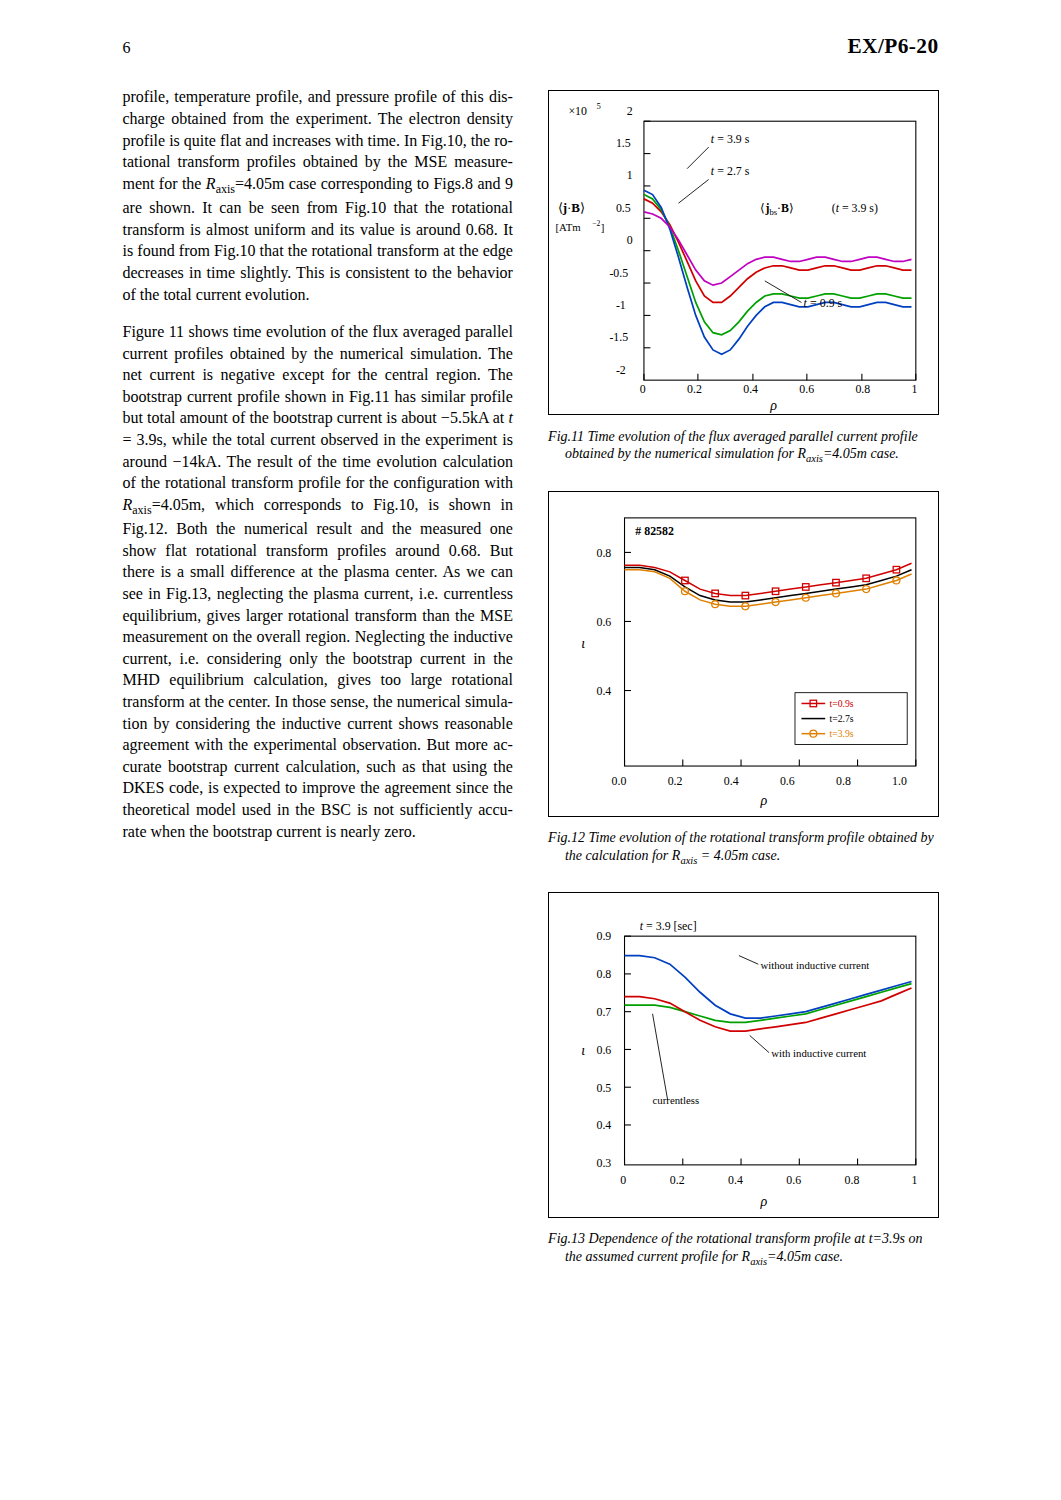6
EX/P6-20
profile, temperature profile, and pressure profile of this discharge obtained from the experiment. The electron density profile is quite flat and increases with time. In Fig.10, the rotational transform profiles obtained by the MSE measurement for the Raxis=4.05m case corresponding to Figs.8 and 9 are shown. It can be seen from Fig.10 that the rotational transform is almost uniform and its value is around 0.68. It is found from Fig.10 that the rotational transform at the edge decreases in time slightly. This is consistent to the behavior of the total current evolution.
Figure 11 shows time evolution of the flux averaged parallel current profiles obtained by the numerical simulation. The net current is negative except for the central region. The bootstrap current profile shown in Fig.11 has similar profile but total amount of the bootstrap current is about −5.5kA at t = 3.9s, while the total current observed in the experiment is around −14kA. The result of the time evolution calculation of the rotational transform profile for the configuration with Raxis=4.05m, which corresponds to Fig.10, is shown in Fig.12. Both the numerical result and the measured one show flat rotational transform profiles around 0.68. But there is a small difference at the plasma center. As we can see in Fig.13, neglecting the plasma current, i.e. currentless equilibrium, gives larger rotational transform than the MSE measurement on the overall region. Neglecting the inductive current, i.e. considering only the bootstrap current in the MHD equilibrium calculation, gives too large rotational transform at the center. In those sense, the numerical simulation by considering the inductive current shows reasonable agreement with the experimental observation. But more accurate bootstrap current calculation, such as that using the DKES code, is expected to improve the agreement since the theoretical model used in the BSC is not sufficiently accurate when the bootstrap current is nearly zero.
×105 2 1.5 1 0.5 0 -0.5 -1 -1.5 -2 0 0.2 0.4 0.6 0.8 1 ρ ⟨j·B⟩ [ATm−2] t = 3.9 s t = 2.7 s t = 0.9 s ⟨jbs·B⟩ (t = 3.9 s)
Fig.11 Time evolution of the flux averaged parallel current profile obtained by the numerical simulation for R axis=4.05m case.
0.8 0.6 0.4 0.0 0.2 0.4 0.6 0.8 1.0 ρ ι # 82582 t=0.9s t=2.7s t=3.9s
Fig.12 Time evolution of the rotational transform profile obtained by the calculation for R axis = 4.05m case.
0.9 0.8 0.7 0.6 0.5 0.4 0.3 0 0.2 0.4 0.6 0.8 1 ρ ι t = 3.9 [sec] without inductive current with inductive current currentless
Fig.13 Dependence of the rotational transform profile at t=3.9s on the assumed current profile for R axis=4.05m case.